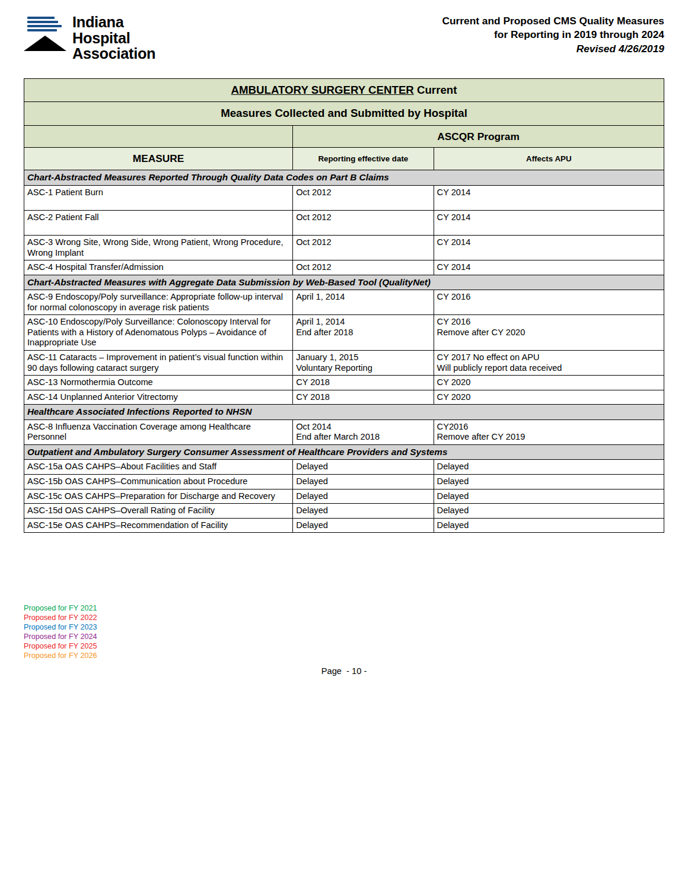Indiana
Hospital
Association
Current and Proposed CMS Quality Measures
for Reporting in 2019 through 2024
Revised 4/26/2019
| AMBULATORY SURGERY CENTER Current |
| Measures Collected and Submitted by Hospital |
| | ASCQR Program |
| MEASURE | Reporting effective date | Affects APU |
| Chart-Abstracted Measures Reported Through Quality Data Codes on Part B Claims |
| ASC-1 Patient Burn | Oct 2012 | CY 2014 |
| ASC-2 Patient Fall | Oct 2012 | CY 2014 |
| ASC-3 Wrong Site, Wrong Side, Wrong Patient, Wrong Procedure, Wrong Implant | Oct 2012 | CY 2014 |
| ASC-4 Hospital Transfer/Admission | Oct 2012 | CY 2014 |
| Chart-Abstracted Measures with Aggregate Data Submission by Web-Based Tool (QualityNet) |
| ASC-9 Endoscopy/Poly surveillance: Appropriate follow-up interval for normal colonoscopy in average risk patients | April 1, 2014 | CY 2016 |
| ASC-10 Endoscopy/Poly Surveillance: Colonoscopy Interval for Patients with a History of Adenomatous Polyps – Avoidance of Inappropriate Use | April 1, 2014 End after 2018 | CY 2016 Remove after CY 2020 |
| ASC-11 Cataracts – Improvement in patient’s visual function within 90 days following cataract surgery | January 1, 2015 Voluntary Reporting | CY 2017 No effect on APU Will publicly report data received |
| ASC-13 Normothermia Outcome | CY 2018 | CY 2020 |
| ASC-14 Unplanned Anterior Vitrectomy | CY 2018 | CY 2020 |
| Healthcare Associated Infections Reported to NHSN |
| ASC-8 Influenza Vaccination Coverage among Healthcare Personnel | Oct 2014 End after March 2018 | CY2016 Remove after CY 2019 |
| Outpatient and Ambulatory Surgery Consumer Assessment of Healthcare Providers and Systems |
| ASC-15a OAS CAHPS–About Facilities and Staff | Delayed | Delayed |
| ASC-15b OAS CAHPS–Communication about Procedure | Delayed | Delayed |
| ASC-15c OAS CAHPS–Preparation for Discharge and Recovery | Delayed | Delayed |
| ASC-15d OAS CAHPS–Overall Rating of Facility | Delayed | Delayed |
| ASC-15e OAS CAHPS–Recommendation of Facility | Delayed | Delayed |
Proposed for FY 2021
Proposed for FY 2022
Proposed for FY 2023
Proposed for FY 2024
Proposed for FY 2025
Proposed for FY 2026
Page - 10 -